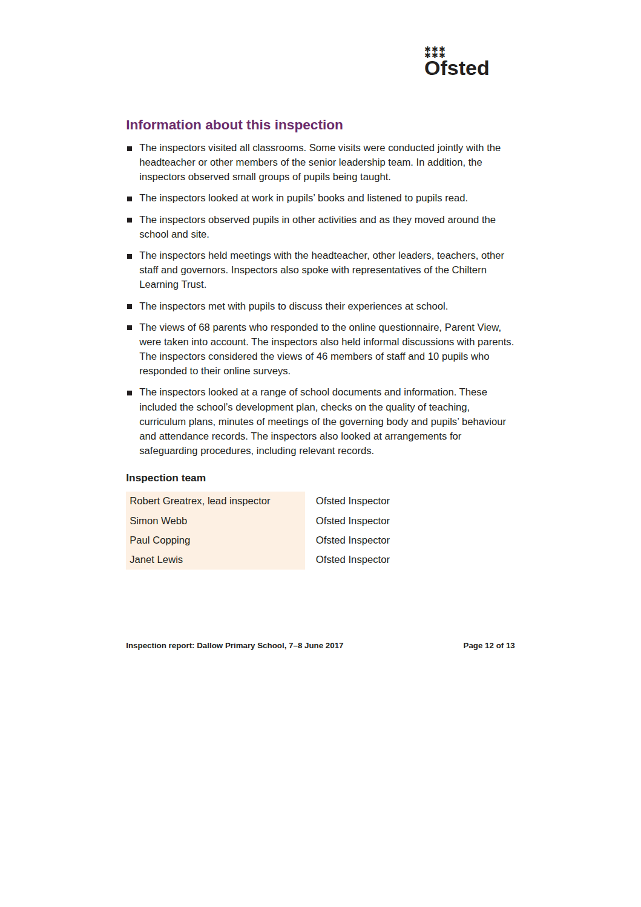✱✱✱ ✱✱✱ Ofsted
Information about this inspection
The inspectors visited all classrooms. Some visits were conducted jointly with the headteacher or other members of the senior leadership team. In addition, the inspectors observed small groups of pupils being taught.
The inspectors looked at work in pupils’ books and listened to pupils read.
The inspectors observed pupils in other activities and as they moved around the school and site.
The inspectors held meetings with the headteacher, other leaders, teachers, other staff and governors. Inspectors also spoke with representatives of the Chiltern Learning Trust.
The inspectors met with pupils to discuss their experiences at school.
The views of 68 parents who responded to the online questionnaire, Parent View, were taken into account. The inspectors also held informal discussions with parents. The inspectors considered the views of 46 members of staff and 10 pupils who responded to their online surveys.
The inspectors looked at a range of school documents and information. These included the school’s development plan, checks on the quality of teaching, curriculum plans, minutes of meetings of the governing body and pupils’ behaviour and attendance records. The inspectors also looked at arrangements for safeguarding procedures, including relevant records.
Inspection team
| Robert Greatrex, lead inspector | Ofsted Inspector |
| Simon Webb | Ofsted Inspector |
| Paul Copping | Ofsted Inspector |
| Janet Lewis | Ofsted Inspector |
Inspection report: Dallow Primary School, 7–8 June 2017 Page 12 of 13